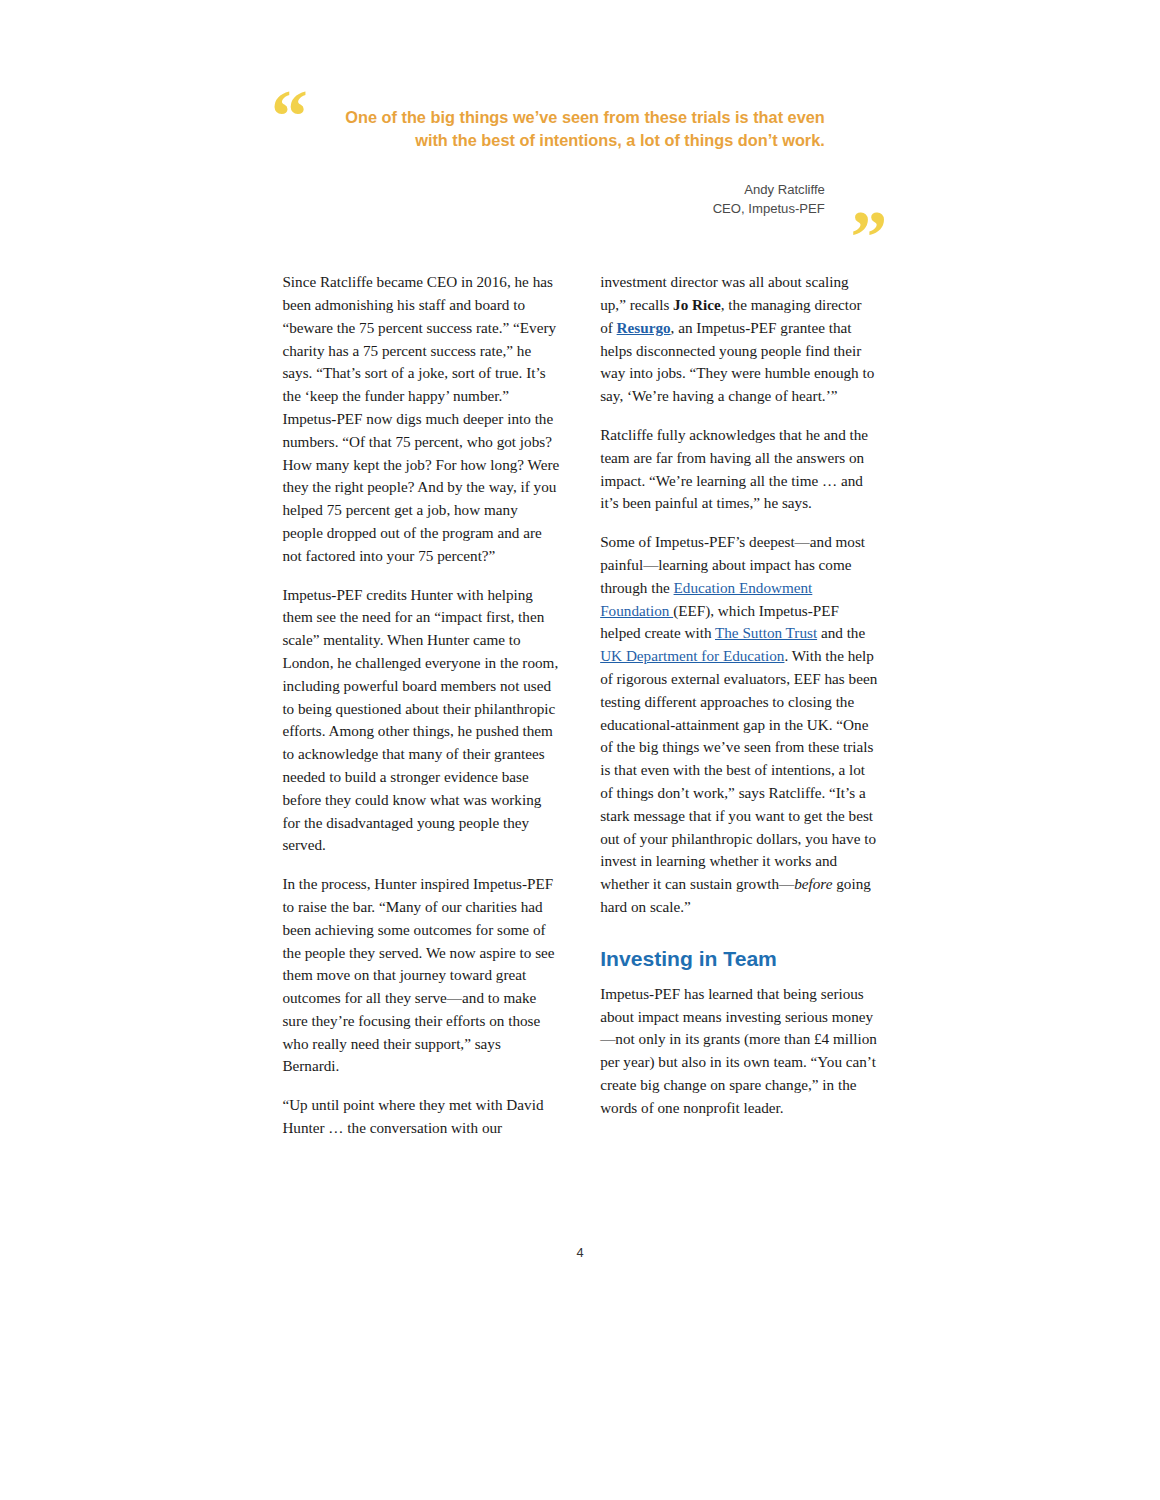“
One of the big things we’ve seen from these trials is that even with the best of intentions, a lot of things don’t work.
”
Andy Ratcliffe
CEO, Impetus-PEF
Since Ratcliffe became CEO in 2016, he has been admonishing his staff and board to “beware the 75 percent success rate.” “Every charity has a 75 percent success rate,” he says. “That’s sort of a joke, sort of true. It’s the ‘keep the funder happy’ number.” Impetus-PEF now digs much deeper into the numbers. “Of that 75 percent, who got jobs? How many kept the job? For how long? Were they the right people? And by the way, if you helped 75 percent get a job, how many people dropped out of the program and are not factored into your 75 percent?”
Impetus-PEF credits Hunter with helping them see the need for an “impact first, then scale” mentality. When Hunter came to London, he challenged everyone in the room, including powerful board members not used to being questioned about their philanthropic efforts. Among other things, he pushed them to acknowledge that many of their grantees needed to build a stronger evidence base before they could know what was working for the disadvantaged young people they served.
In the process, Hunter inspired Impetus-PEF to raise the bar. “Many of our charities had been achieving some outcomes for some of the people they served. We now aspire to see them move on that journey toward great outcomes for all they serve—and to make sure they’re focusing their efforts on those who really need their support,” says Bernardi.
“Up until point where they met with David Hunter … the conversation with our
investment director was all about scaling up,” recalls Jo Rice, the managing director of Resurgo, an Impetus-PEF grantee that helps disconnected young people find their way into jobs. “They were humble enough to say, ‘We’re having a change of heart.’”
Ratcliffe fully acknowledges that he and the team are far from having all the answers on impact. “We’re learning all the time … and it’s been painful at times,” he says.
Some of Impetus-PEF’s deepest—and most painful—learning about impact has come through the Education Endowment Foundation (EEF), which Impetus-PEF helped create with The Sutton Trust and the UK Department for Education. With the help of rigorous external evaluators, EEF has been testing different approaches to closing the educational-attainment gap in the UK. “One of the big things we’ve seen from these trials is that even with the best of intentions, a lot of things don’t work,” says Ratcliffe. “It’s a stark message that if you want to get the best out of your philanthropic dollars, you have to invest in learning whether it works and whether it can sustain growth—before going hard on scale.”
Investing in Team
Impetus-PEF has learned that being serious about impact means investing serious money—not only in its grants (more than £4 million per year) but also in its own team. “You can’t create big change on spare change,” in the words of one nonprofit leader.
4